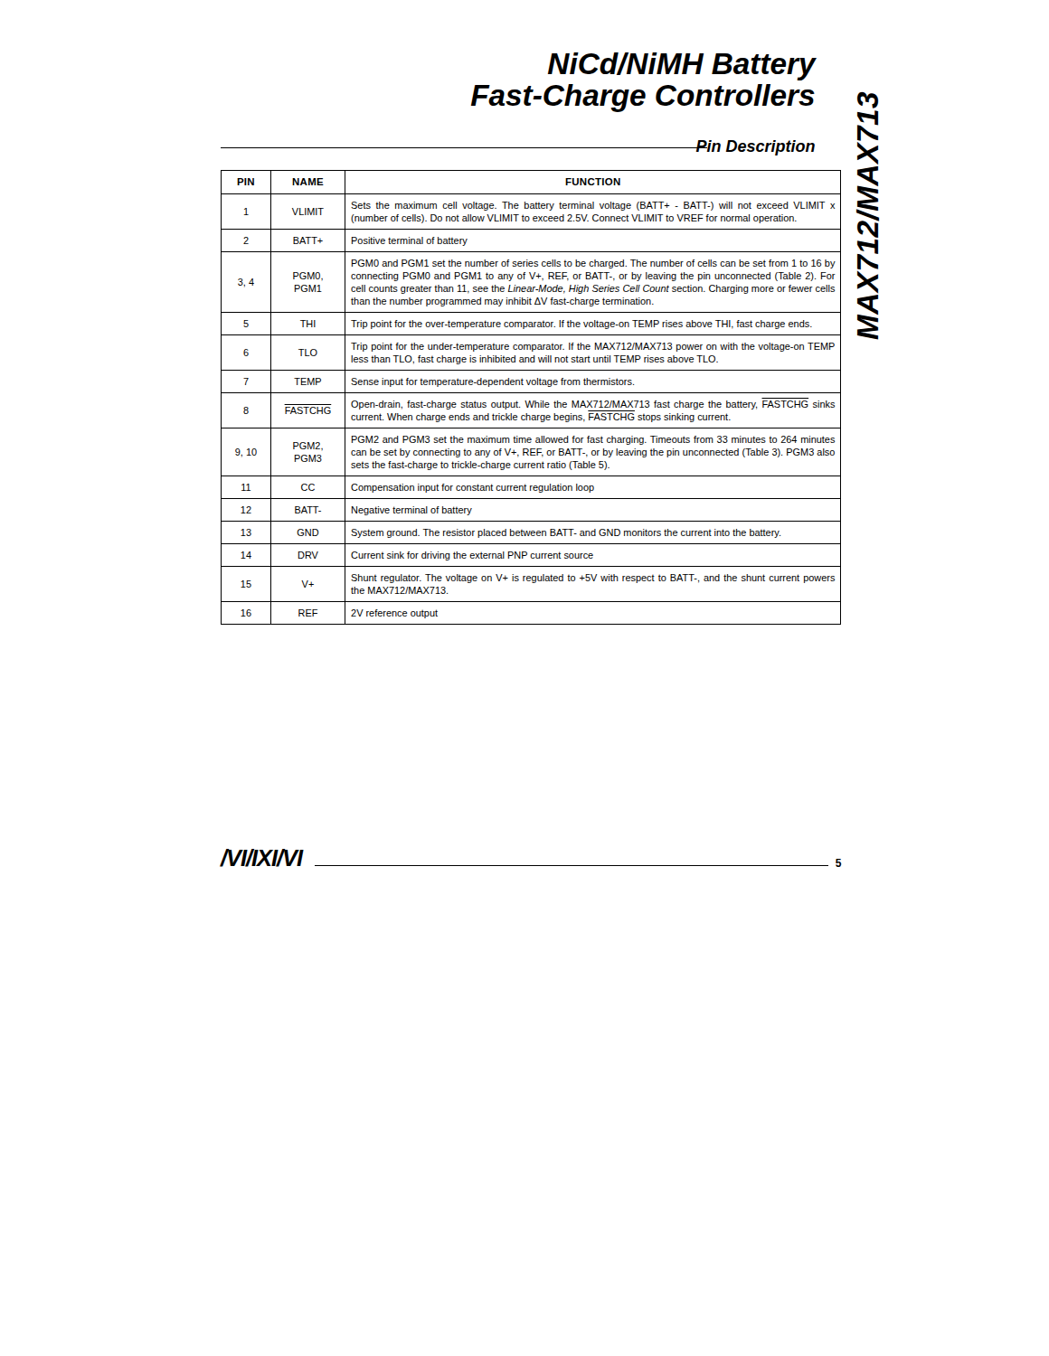MAX712/MAX713
NiCd/NiMH Battery Fast-Charge Controllers
Pin Description
| PIN | NAME | FUNCTION |
| --- | --- | --- |
| 1 | VLIMIT | Sets the maximum cell voltage. The battery terminal voltage (BATT+ - BATT-) will not exceed VLIMIT x (number of cells). Do not allow VLIMIT to exceed 2.5V. Connect VLIMIT to VREF for normal operation. |
| 2 | BATT+ | Positive terminal of battery |
| 3, 4 | PGM0, PGM1 | PGM0 and PGM1 set the number of series cells to be charged. The number of cells can be set from 1 to 16 by connecting PGM0 and PGM1 to any of V+, REF, or BATT-, or by leaving the pin unconnected (Table 2). For cell counts greater than 11, see the Linear-Mode, High Series Cell Count section. Charging more or fewer cells than the number programmed may inhibit ΔV fast-charge termination. |
| 5 | THI | Trip point for the over-temperature comparator. If the voltage-on TEMP rises above THI, fast charge ends. |
| 6 | TLO | Trip point for the under-temperature comparator. If the MAX712/MAX713 power on with the voltage-on TEMP less than TLO, fast charge is inhibited and will not start until TEMP rises above TLO. |
| 7 | TEMP | Sense input for temperature-dependent voltage from thermistors. |
| 8 | FASTCHG | Open-drain, fast-charge status output. While the MAX712/MAX713 fast charge the battery, FASTCHG sinks current. When charge ends and trickle charge begins, FASTCHG stops sinking current. |
| 9, 10 | PGM2, PGM3 | PGM2 and PGM3 set the maximum time allowed for fast charging. Timeouts from 33 minutes to 264 minutes can be set by connecting to any of V+, REF, or BATT-, or by leaving the pin unconnected (Table 3). PGM3 also sets the fast-charge to trickle-charge current ratio (Table 5). |
| 11 | CC | Compensation input for constant current regulation loop |
| 12 | BATT- | Negative terminal of battery |
| 13 | GND | System ground. The resistor placed between BATT- and GND monitors the current into the battery. |
| 14 | DRV | Current sink for driving the external PNP current source |
| 15 | V+ | Shunt regulator. The voltage on V+ is regulated to +5V with respect to BATT-, and the shunt current powers the MAX712/MAX713. |
| 16 | REF | 2V reference output |
/VI/IXI/VI
5